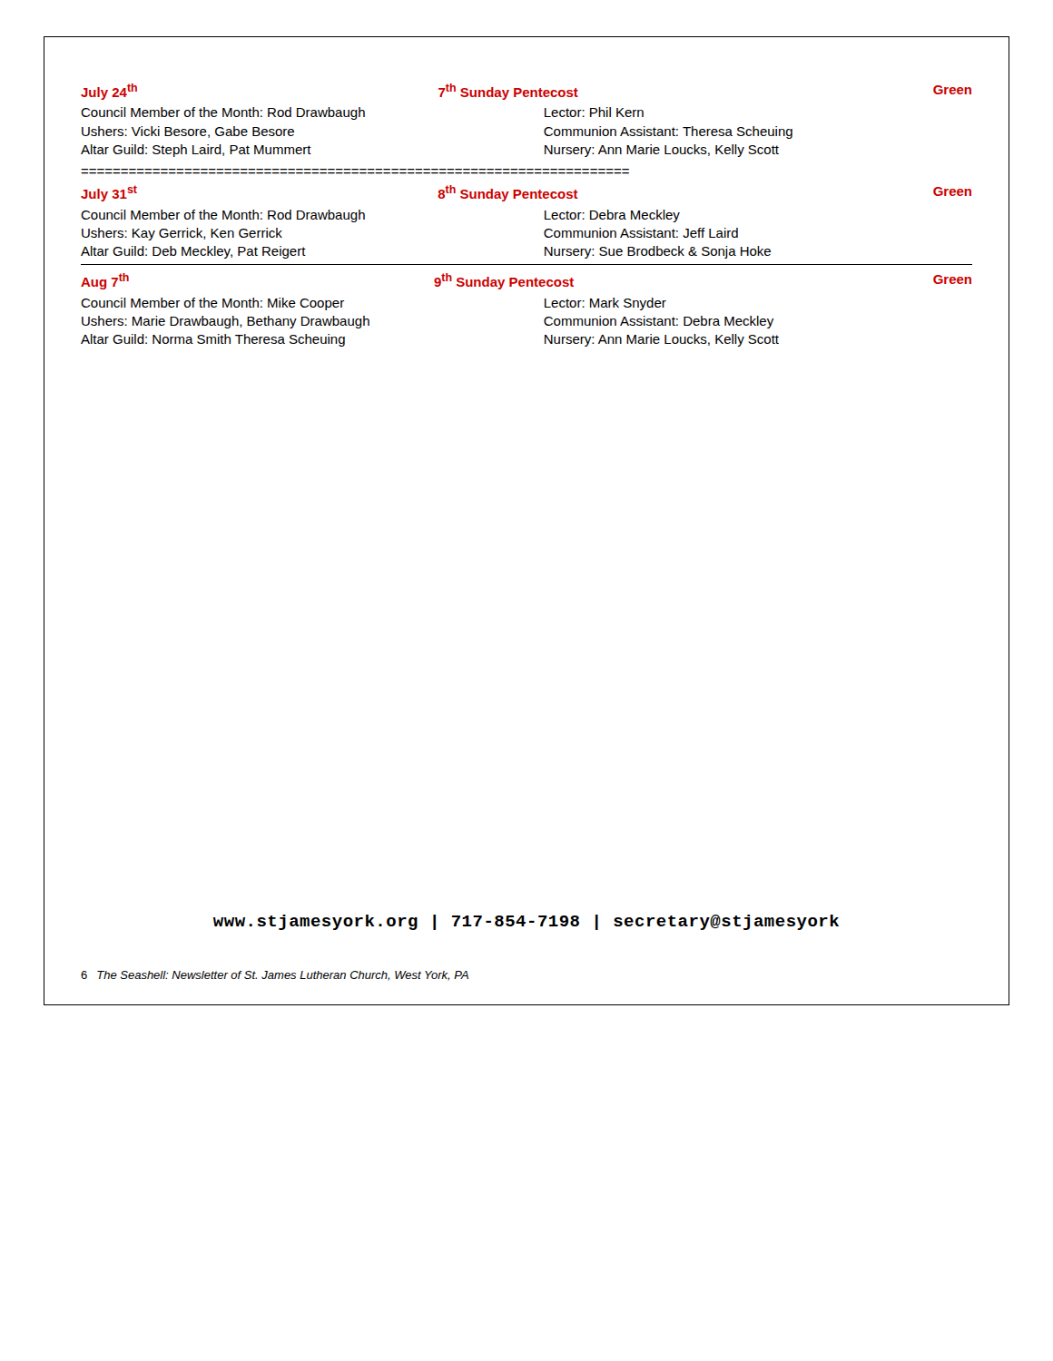July 24th 7th Sunday Pentecost Green
Council Member of the Month: Rod Drawbaugh Lector: Phil Kern
Ushers: Vicki Besore, Gabe Besore Communion Assistant: Theresa Scheuing
Altar Guild: Steph Laird, Pat Mummert Nursery: Ann Marie Loucks, Kelly Scott
=====================================================================
July 31st 8th Sunday Pentecost Green
Council Member of the Month: Rod Drawbaugh Lector: Debra Meckley
Ushers: Kay Gerrick, Ken Gerrick Communion Assistant: Jeff Laird
Altar Guild: Deb Meckley, Pat Reigert Nursery: Sue Brodbeck & Sonja Hoke
Aug 7th 9th Sunday Pentecost Green
Council Member of the Month: Mike Cooper Lector: Mark Snyder
Ushers: Marie Drawbaugh, Bethany Drawbaugh Communion Assistant: Debra Meckley
Altar Guild: Norma Smith Theresa Scheuing Nursery: Ann Marie Loucks, Kelly Scott
www.stjamesyork.org | 717-854-7198 | secretary@stjamesyork
6 The Seashell: Newsletter of St. James Lutheran Church, West York, PA